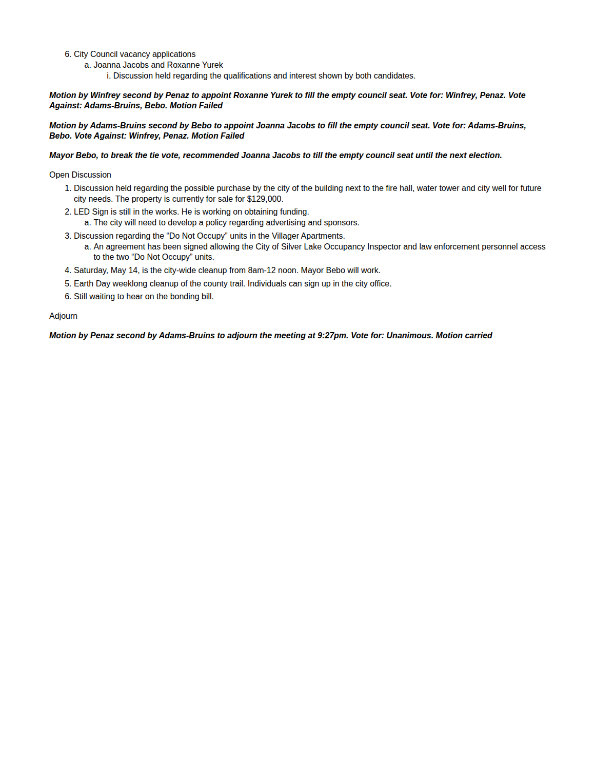City Council vacancy applications
Joanna Jacobs and Roxanne Yurek
Discussion held regarding the qualifications and interest shown by both candidates.
Motion by Winfrey second by Penaz to appoint Roxanne Yurek to fill the empty council seat. Vote for: Winfrey, Penaz. Vote Against: Adams-Bruins, Bebo. Motion Failed
Motion by Adams-Bruins second by Bebo to appoint Joanna Jacobs to fill the empty council seat. Vote for: Adams-Bruins, Bebo. Vote Against: Winfrey, Penaz. Motion Failed
Mayor Bebo, to break the tie vote, recommended Joanna Jacobs to till the empty council seat until the next election.
Open Discussion
Discussion held regarding the possible purchase by the city of the building next to the fire hall, water tower and city well for future city needs. The property is currently for sale for $129,000.
LED Sign is still in the works. He is working on obtaining funding.
The city will need to develop a policy regarding advertising and sponsors.
Discussion regarding the “Do Not Occupy” units in the Villager Apartments.
An agreement has been signed allowing the City of Silver Lake Occupancy Inspector and law enforcement personnel access to the two “Do Not Occupy” units.
Saturday, May 14, is the city-wide cleanup from 8am-12 noon. Mayor Bebo will work.
Earth Day weeklong cleanup of the county trail. Individuals can sign up in the city office.
Still waiting to hear on the bonding bill.
Adjourn
Motion by Penaz second by Adams-Bruins to adjourn the meeting at 9:27pm. Vote for: Unanimous. Motion carried